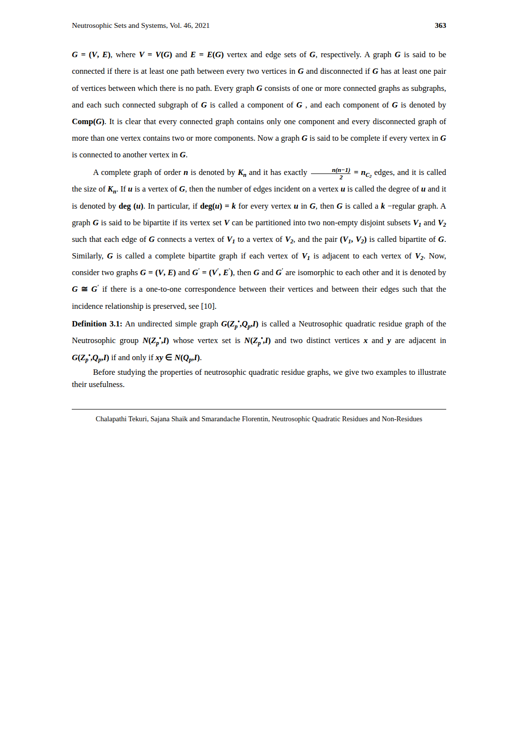Neutrosophic Sets and Systems, Vol. 46, 2021 363
G = (V, E), where V = V(G) and E = E(G) vertex and edge sets of G, respectively. A graph G is said to be connected if there is at least one path between every two vertices in G and disconnected if G has at least one pair of vertices between which there is no path. Every graph G consists of one or more connected graphs as subgraphs, and each such connected subgraph of G is called a component of G , and each component of G is denoted by Comp(G). It is clear that every connected graph contains only one component and every disconnected graph of more than one vertex contains two or more components. Now a graph G is said to be complete if every vertex in G is connected to another vertex in G.
A complete graph of order n is denoted by Kn and it has exactly n(n−1) 2 = nC2 edges, and it is called the size of Kn. If u is a vertex of G, then the number of edges incident on a vertex u is called the degree of u and it is denoted by deg (u). In particular, if deg(u) = k for every vertex u in G, then G is called a k −regular graph. A graph G is said to be bipartite if its vertex set V can be partitioned into two non-empty disjoint subsets V1 and V2 such that each edge of G connects a vertex of V1 to a vertex of V2, and the pair (V1, V2) is called bipartite of G. Similarly, G is called a complete bipartite graph if each vertex of V1 is adjacent to each vertex of V2. Now, consider two graphs G = (V, E) and G′ = (V′, E′), then G and G′ are isomorphic to each other and it is denoted by G ≅ G′ if there is a one-to-one correspondence between their vertices and between their edges such that the incidence relationship is preserved, see [10].
Definition 3.1: An undirected simple graph G(Zp•, Qp, I) is called a Neutrosophic quadratic residue graph of the Neutrosophic group N(Zp•, I) whose vertex set is N(Zp•, I) and two distinct vertices x and y are adjacent in G(Zp•, Qp, I) if and only if xy ∈ N(Qp, I).
Before studying the properties of neutrosophic quadratic residue graphs, we give two examples to illustrate their usefulness.
Chalapathi Tekuri, Sajana Shaik and Smarandache Florentin, Neutrosophic Quadratic Residues and Non-Residues